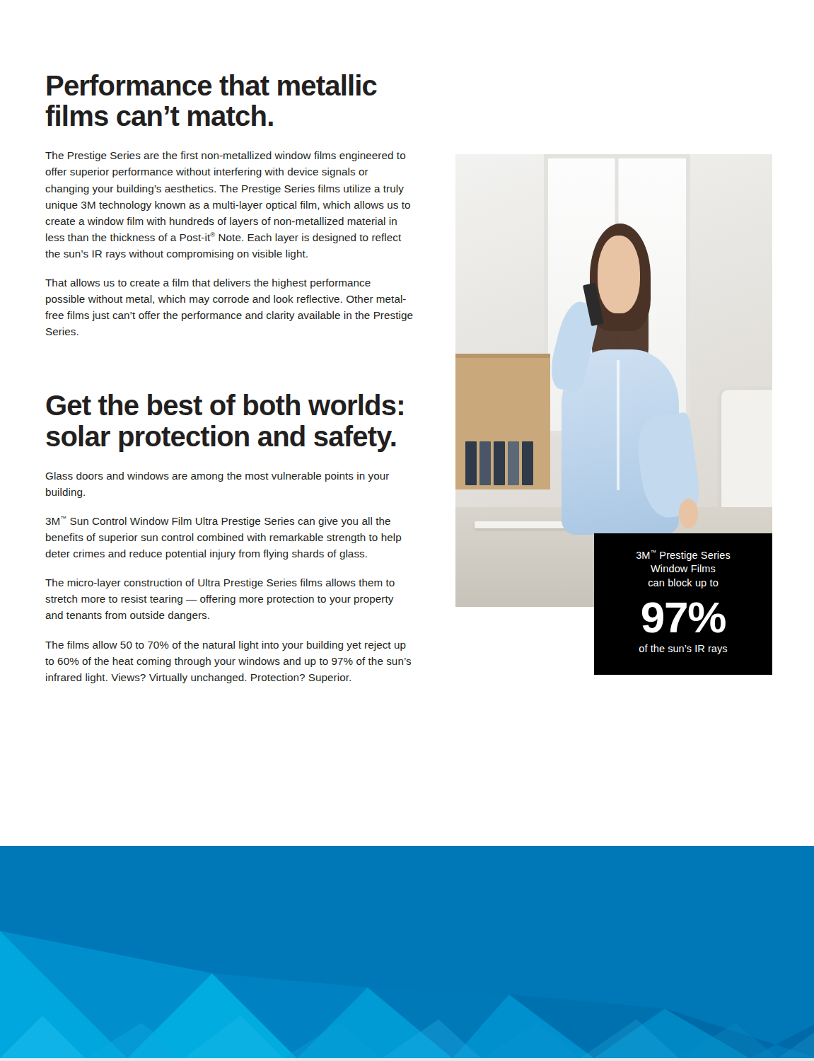Performance that metallic films can’t match.
The Prestige Series are the first non-metallized window films engineered to offer superior performance without interfering with device signals or changing your building’s aesthetics. The Prestige Series films utilize a truly unique 3M technology known as a multi-layer optical film, which allows us to create a window film with hundreds of layers of non-metallized material in less than the thickness of a Post-it® Note. Each layer is designed to reflect the sun’s IR rays without compromising on visible light.
That allows us to create a film that delivers the highest performance possible without metal, which may corrode and look reflective. Other metal-free films just can’t offer the performance and clarity available in the Prestige Series.
Get the best of both worlds: solar protection and safety.
Glass doors and windows are among the most vulnerable points in your building.
3M™ Sun Control Window Film Ultra Prestige Series can give you all the benefits of superior sun control combined with remarkable strength to help deter crimes and reduce potential injury from flying shards of glass.
The micro-layer construction of Ultra Prestige Series films allows them to stretch more to resist tearing — offering more protection to your property and tenants from outside dangers.
The films allow 50 to 70% of the natural light into your building yet reject up to 60% of the heat coming through your windows and up to 97% of the sun’s infrared light. Views? Virtually unchanged. Protection? Superior.
3M™ Prestige Series
Window Films
can block up to
97%
of the sun’s IR rays